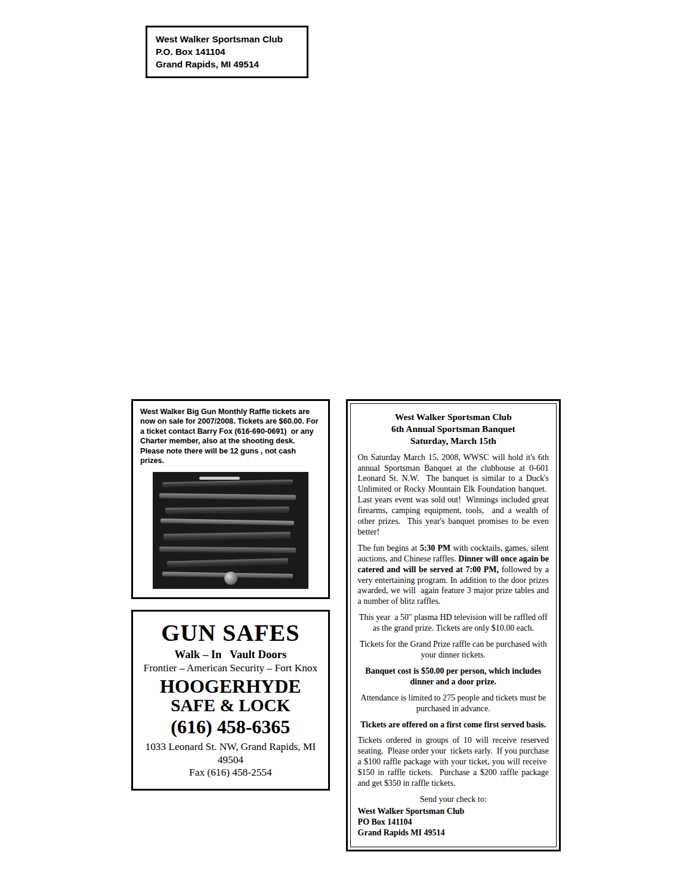West Walker Sportsman Club
P.O. Box 141104
Grand Rapids, MI 49514
West Walker Big Gun Monthly Raffle tickets are now on sale for 2007/2008. Tickets are $60.00. For a ticket contact Barry Fox (616-690-0691) or any Charter member, also at the shooting desk. Please note there will be 12 guns , not cash prizes.
GUN SAFES
Walk – In Vault Doors
Frontier – American Security – Fort Knox
HOOGERHYDE
SAFE & LOCK
(616) 458-6365
1033 Leonard St. NW, Grand Rapids, MI 49504
Fax (616) 458-2554
West Walker Sportsman Club 6th Annual Sportsman Banquet Saturday, March 15th
On Saturday March 15, 2008, WWSC will hold it's 6th annual Sportsman Banquet at the clubhouse at 0-601 Leonard St. N.W. The banquet is similar to a Duck's Unlimited or Rocky Mountain Elk Foundation banquet. Last years event was sold out! Winnings included great firearms, camping equipment, tools, and a wealth of other prizes. This year's banquet promises to be even better!
The fun begins at 5:30 PM with cocktails, games, silent auctions, and Chinese raffles. Dinner will once again be catered and will be served at 7:00 PM, followed by a very entertaining program. In addition to the door prizes awarded, we will again feature 3 major prize tables and a number of blitz raffles.
This year a 50" plasma HD television will be raffled off as the grand prize. Tickets are only $10.00 each.
Tickets for the Grand Prize raffle can be purchased with your dinner tickets.
Banquet cost is $50.00 per person, which includes dinner and a door prize.
Attendance is limited to 275 people and tickets must be purchased in advance.
Tickets are offered on a first come first served basis.
Tickets ordered in groups of 10 will receive reserved seating. Please order your tickets early. If you purchase a $100 raffle package with your ticket, you will receive $150 in raffle tickets. Purchase a $200 raffle package and get $350 in raffle tickets.
Send your check to:
West Walker Sportsman Club
PO Box 141104
Grand Rapids MI 49514